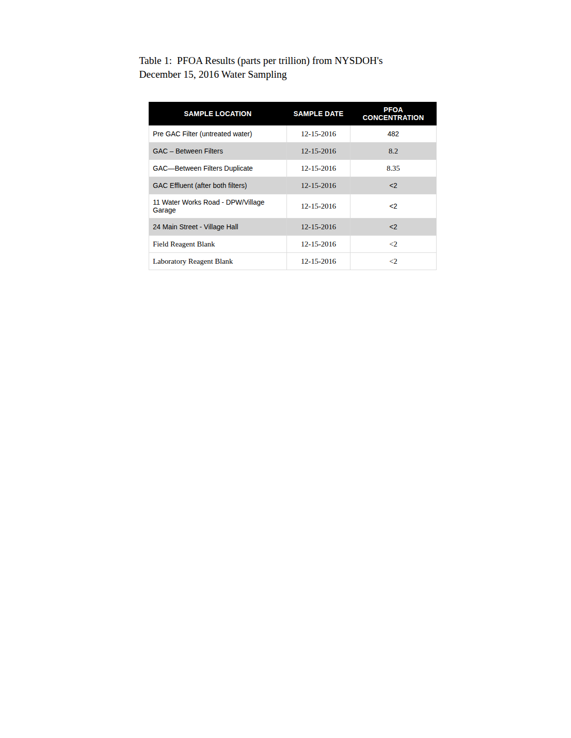Table 1: PFOA Results (parts per trillion) from NYSDOH's
December 15, 2016 Water Sampling
| SAMPLE LOCATION | SAMPLE DATE | PFOA CONCENTRATION |
| --- | --- | --- |
| Pre GAC Filter (untreated water) | 12-15-2016 | 482 |
| GAC – Between Filters | 12-15-2016 | 8.2 |
| GAC—Between Filters Duplicate | 12-15-2016 | 8.35 |
| GAC Effluent (after both filters) | 12-15-2016 | <2 |
| 11 Water Works Road - DPW/Village Garage | 12-15-2016 | <2 |
| 24 Main Street - Village Hall | 12-15-2016 | <2 |
| Field Reagent Blank | 12-15-2016 | <2 |
| Laboratory Reagent Blank | 12-15-2016 | <2 |